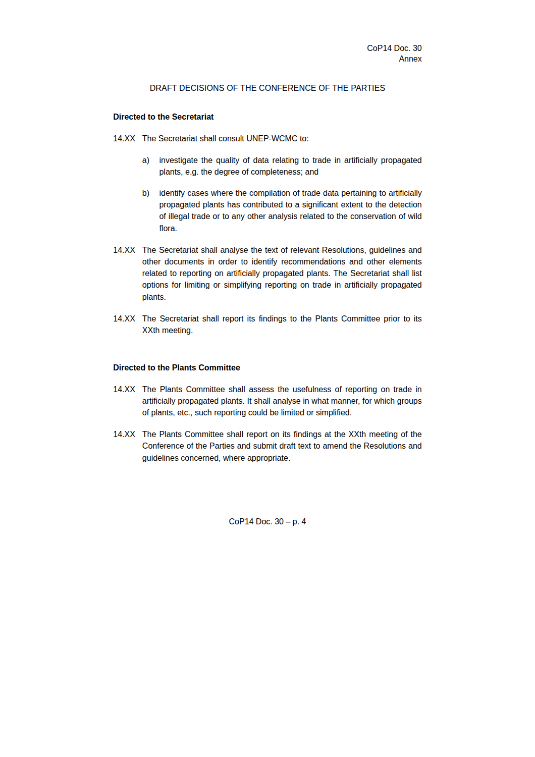CoP14 Doc. 30
Annex
DRAFT DECISIONS OF THE CONFERENCE OF THE PARTIES
Directed to the Secretariat
14.XX
The Secretariat shall consult UNEP-WCMC to:
a)
investigate the quality of data relating to trade in artificially propagated plants, e.g. the degree of completeness; and
b)
identify cases where the compilation of trade data pertaining to artificially propagated plants has contributed to a significant extent to the detection of illegal trade or to any other analysis related to the conservation of wild flora.
14.XX
The Secretariat shall analyse the text of relevant Resolutions, guidelines and other documents in order to identify recommendations and other elements related to reporting on artificially propagated plants. The Secretariat shall list options for limiting or simplifying reporting on trade in artificially propagated plants.
14.XX
The Secretariat shall report its findings to the Plants Committee prior to its XXth meeting.
Directed to the Plants Committee
14.XX
The Plants Committee shall assess the usefulness of reporting on trade in artificially propagated plants. It shall analyse in what manner, for which groups of plants, etc., such reporting could be limited or simplified.
14.XX
The Plants Committee shall report on its findings at the XXth meeting of the Conference of the Parties and submit draft text to amend the Resolutions and guidelines concerned, where appropriate.
CoP14 Doc. 30 – p. 4